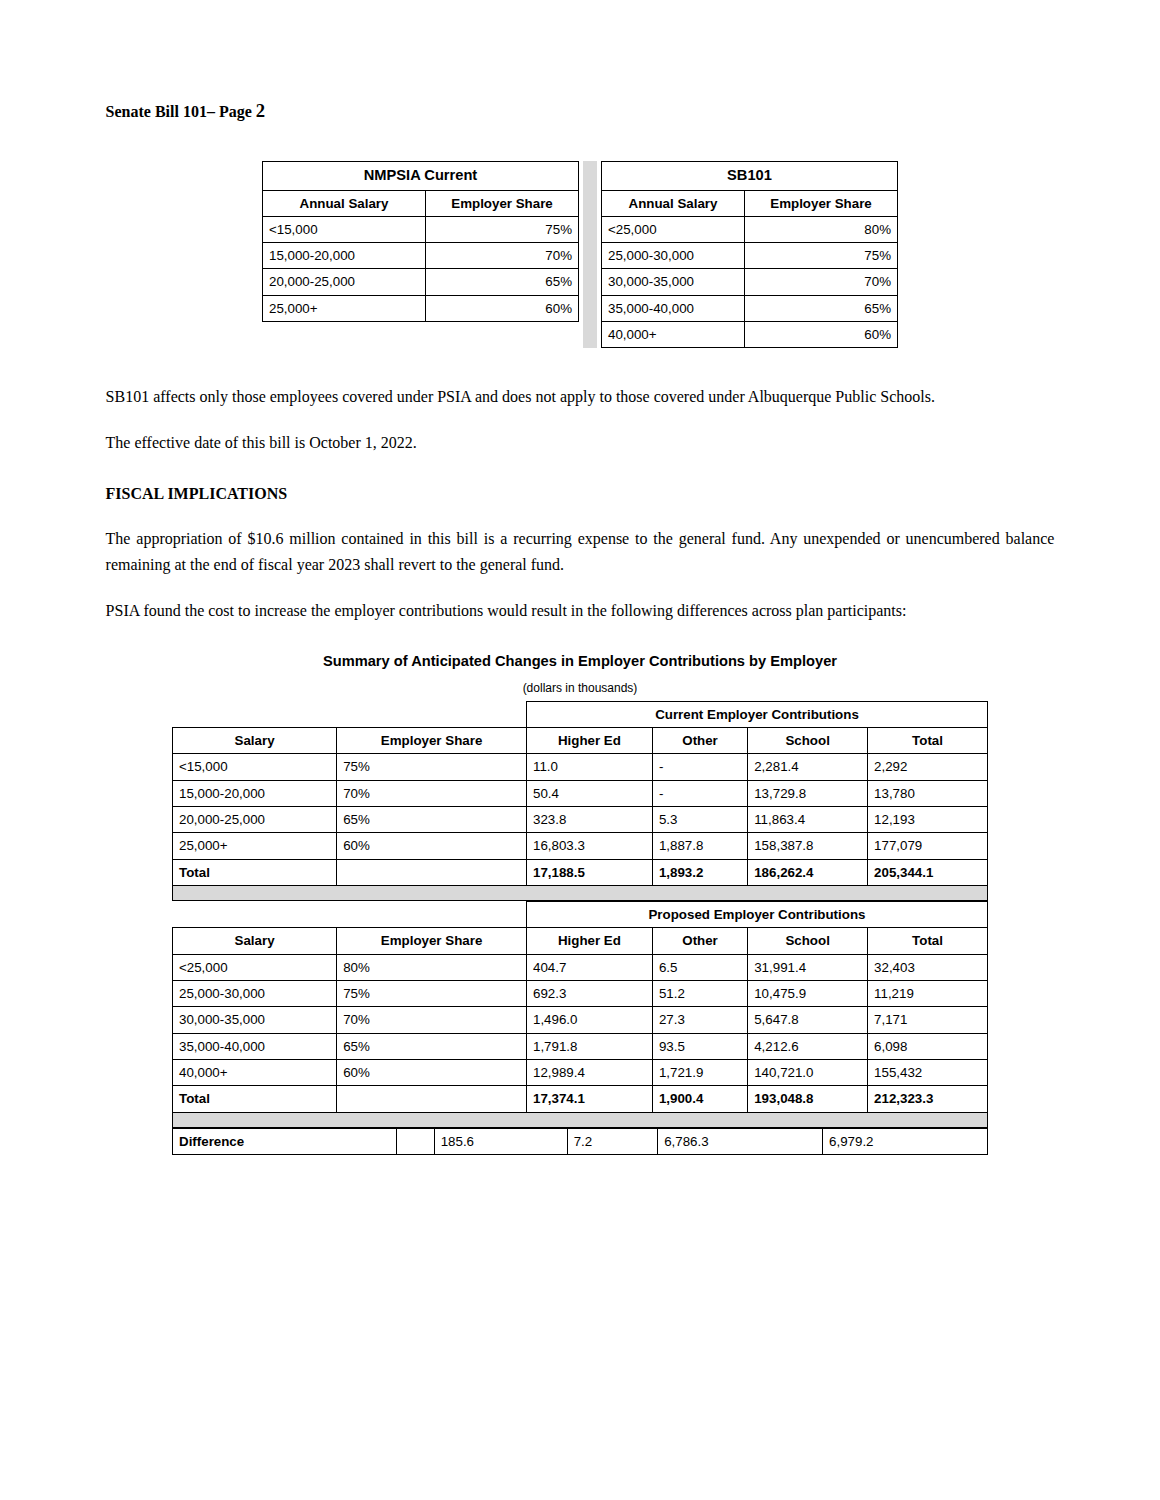Senate Bill 101– Page 2
| NMPSIA Current |
| --- |
| Annual Salary | Employer Share |
| <15,000 | 75% |
| 15,000-20,000 | 70% |
| 20,000-25,000 | 65% |
| 25,000+ | 60% |
| SB101 |
| --- |
| Annual Salary | Employer Share |
| <25,000 | 80% |
| 25,000-30,000 | 75% |
| 30,000-35,000 | 70% |
| 35,000-40,000 | 65% |
| 40,000+ | 60% |
SB101 affects only those employees covered under PSIA and does not apply to those covered under Albuquerque Public Schools.
The effective date of this bill is October 1, 2022.
Fiscal Implications
The appropriation of $10.6 million contained in this bill is a recurring expense to the general fund. Any unexpended or unencumbered balance remaining at the end of fiscal year 2023 shall revert to the general fund.
PSIA found the cost to increase the employer contributions would result in the following differences across plan participants:
Summary of Anticipated Changes in Employer Contributions by Employer
(dollars in thousands)
| | | Current Employer Contributions |
| Salary | Employer Share | Higher Ed | Other | School | Total |
| <15,000 | 75% | 11.0 | - | 2,281.4 | 2,292 |
| 15,000-20,000 | 70% | 50.4 | - | 13,729.8 | 13,780 |
| 20,000-25,000 | 65% | 323.8 | 5.3 | 11,863.4 | 12,193 |
| 25,000+ | 60% | 16,803.3 | 1,887.8 | 158,387.8 | 177,079 |
| Total | | 17,188.5 | 1,893.2 | 186,262.4 | 205,344.1 |
| | | Proposed Employer Contributions |
| Salary | Employer Share | Higher Ed | Other | School | Total |
| <25,000 | 80% | 404.7 | 6.5 | 31,991.4 | 32,403 |
| 25,000-30,000 | 75% | 692.3 | 51.2 | 10,475.9 | 11,219 |
| 30,000-35,000 | 70% | 1,496.0 | 27.3 | 5,647.8 | 7,171 |
| 35,000-40,000 | 65% | 1,791.8 | 93.5 | 4,212.6 | 6,098 |
| 40,000+ | 60% | 12,989.4 | 1,721.9 | 140,721.0 | 155,432 |
| Total | | 17,374.1 | 1,900.4 | 193,048.8 | 212,323.3 |
| Difference | | 185.6 | 7.2 | 6,786.3 | 6,979.2 |